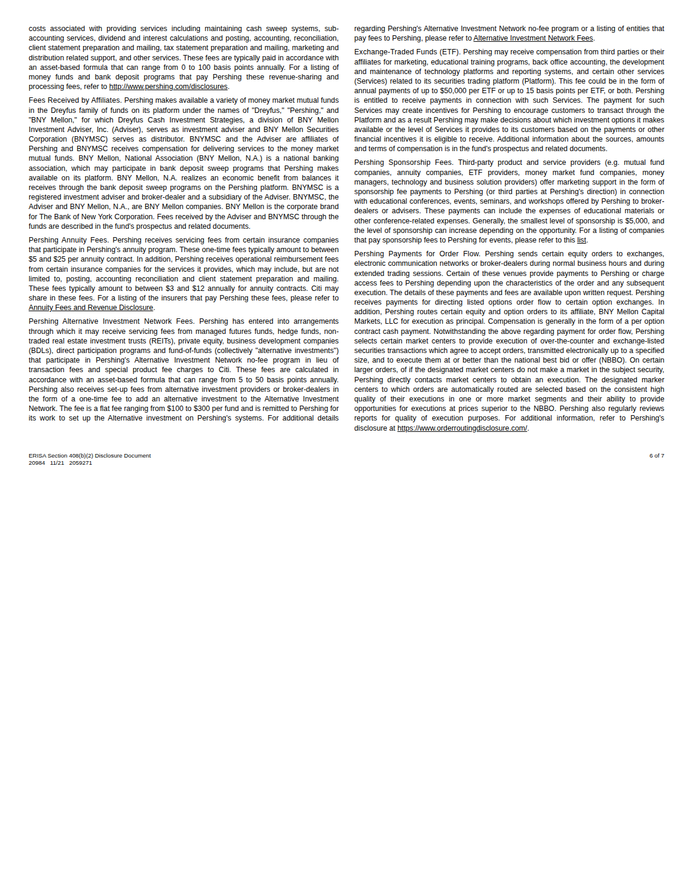costs associated with providing services including maintaining cash sweep systems, sub-accounting services, dividend and interest calculations and posting, accounting, reconciliation, client statement preparation and mailing, tax statement preparation and mailing, marketing and distribution related support, and other services. These fees are typically paid in accordance with an asset-based formula that can range from 0 to 100 basis points annually. For a listing of money funds and bank deposit programs that pay Pershing these revenue-sharing and processing fees, refer to http://www.pershing.com/disclosures.
Fees Received by Affiliates. Pershing makes available a variety of money market mutual funds in the Dreyfus family of funds on its platform under the names of "Dreyfus," "Pershing," and "BNY Mellon," for which Dreyfus Cash Investment Strategies, a division of BNY Mellon Investment Adviser, Inc. (Adviser), serves as investment adviser and BNY Mellon Securities Corporation (BNYMSC) serves as distributor. BNYMSC and the Adviser are affiliates of Pershing and BNYMSC receives compensation for delivering services to the money market mutual funds. BNY Mellon, National Association (BNY Mellon, N.A.) is a national banking association, which may participate in bank deposit sweep programs that Pershing makes available on its platform. BNY Mellon, N.A. realizes an economic benefit from balances it receives through the bank deposit sweep programs on the Pershing platform. BNYMSC is a registered investment adviser and broker-dealer and a subsidiary of the Adviser. BNYMSC, the Adviser and BNY Mellon, N.A., are BNY Mellon companies. BNY Mellon is the corporate brand for The Bank of New York Corporation. Fees received by the Adviser and BNYMSC through the funds are described in the fund's prospectus and related documents.
Pershing Annuity Fees. Pershing receives servicing fees from certain insurance companies that participate in Pershing's annuity program. These one-time fees typically amount to between $5 and $25 per annuity contract. In addition, Pershing receives operational reimbursement fees from certain insurance companies for the services it provides, which may include, but are not limited to, posting, accounting reconciliation and client statement preparation and mailing. These fees typically amount to between $3 and $12 annually for annuity contracts. Citi may share in these fees. For a listing of the insurers that pay Pershing these fees, please refer to Annuity Fees and Revenue Disclosure.
Pershing Alternative Investment Network Fees. Pershing has entered into arrangements through which it may receive servicing fees from managed futures funds, hedge funds, non- traded real estate investment trusts (REITs), private equity, business development companies (BDLs), direct participation programs and fund-of-funds (collectively "alternative investments") that participate in Pershing's Alternative Investment Network no-fee program in lieu of transaction fees and special product fee charges to Citi. These fees are calculated in accordance with an asset-based formula that can range from 5 to 50 basis points annually. Pershing also receives set-up fees from alternative investment providers or broker-dealers in the form of a one-time fee to add an alternative investment to the Alternative Investment Network. The fee is a flat fee ranging from $100 to $300 per fund and is remitted to Pershing for its work to set up the Alternative investment on Pershing's systems. For additional details regarding Pershing's Alternative Investment Network no-fee program or a listing of entities that pay fees to Pershing, please refer to Alternative Investment Network Fees.
Exchange-Traded Funds (ETF). Pershing may receive compensation from third parties or their affiliates for marketing, educational training programs, back office accounting, the development and maintenance of technology platforms and reporting systems, and certain other services (Services) related to its securities trading platform (Platform). This fee could be in the form of annual payments of up to $50,000 per ETF or up to 15 basis points per ETF, or both. Pershing is entitled to receive payments in connection with such Services. The payment for such Services may create incentives for Pershing to encourage customers to transact through the Platform and as a result Pershing may make decisions about which investment options it makes available or the level of Services it provides to its customers based on the payments or other financial incentives it is eligible to receive. Additional information about the sources, amounts and terms of compensation is in the fund's prospectus and related documents.
Pershing Sponsorship Fees. Third-party product and service providers (e.g. mutual fund companies, annuity companies, ETF providers, money market fund companies, money managers, technology and business solution providers) offer marketing support in the form of sponsorship fee payments to Pershing (or third parties at Pershing's direction) in connection with educational conferences, events, seminars, and workshops offered by Pershing to broker-dealers or advisers. These payments can include the expenses of educational materials or other conference-related expenses. Generally, the smallest level of sponsorship is $5,000, and the level of sponsorship can increase depending on the opportunity. For a listing of companies that pay sponsorship fees to Pershing for events, please refer to this list.
Pershing Payments for Order Flow. Pershing sends certain equity orders to exchanges, electronic communication networks or broker-dealers during normal business hours and during extended trading sessions. Certain of these venues provide payments to Pershing or charge access fees to Pershing depending upon the characteristics of the order and any subsequent execution. The details of these payments and fees are available upon written request. Pershing receives payments for directing listed options order flow to certain option exchanges. In addition, Pershing routes certain equity and option orders to its affiliate, BNY Mellon Capital Markets, LLC for execution as principal. Compensation is generally in the form of a per option contract cash payment. Notwithstanding the above regarding payment for order flow, Pershing selects certain market centers to provide execution of over-the-counter and exchange-listed securities transactions which agree to accept orders, transmitted electronically up to a specified size, and to execute them at or better than the national best bid or offer (NBBO). On certain larger orders, of if the designated market centers do not make a market in the subject security, Pershing directly contacts market centers to obtain an execution. The designated marker centers to which orders are automatically routed are selected based on the consistent high quality of their executions in one or more market segments and their ability to provide opportunities for executions at prices superior to the NBBO. Pershing also regularly reviews reports for quality of execution purposes. For additional information, refer to Pershing's disclosure at https://www.orderroutingdisclosure.com/.
ERISA Section 408(b)(2) Disclosure Document
20984 11/21 2059271
6 of 7